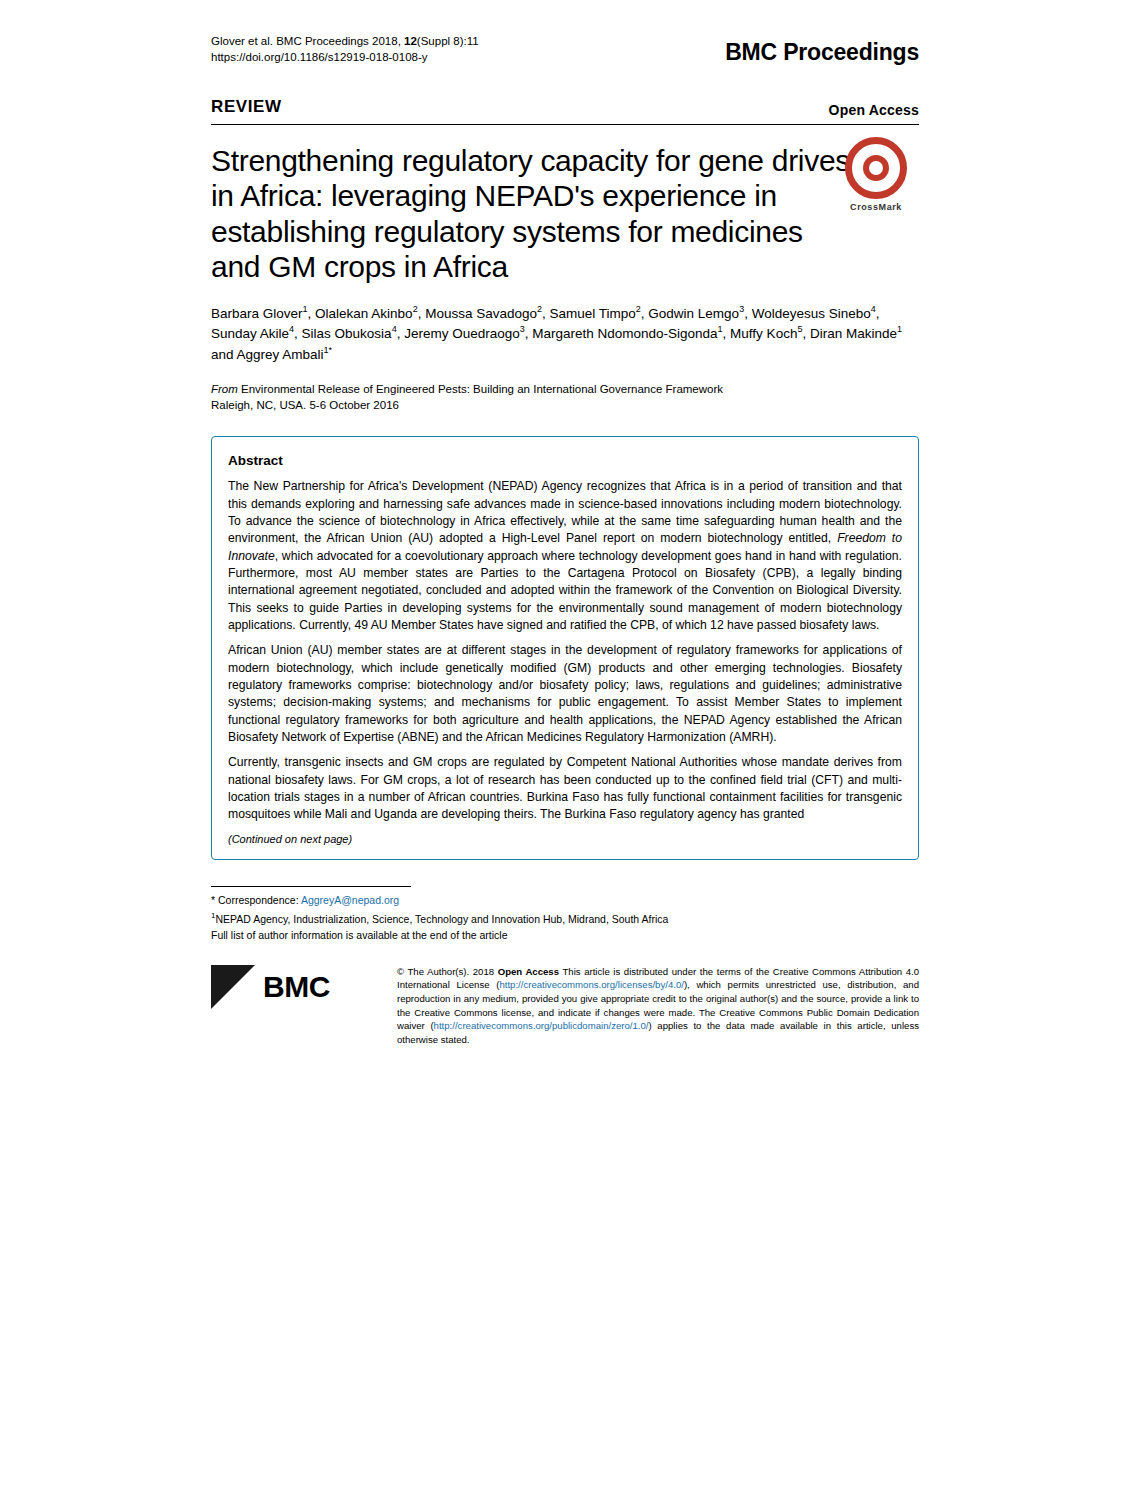Glover et al. BMC Proceedings 2018, 12(Suppl 8):11
https://doi.org/10.1186/s12919-018-0108-y
BMC Proceedings
REVIEW
Open Access
CrossMark
Strengthening regulatory capacity for gene drives in Africa: leveraging NEPAD's experience in establishing regulatory systems for medicines and GM crops in Africa
Barbara Glover1, Olalekan Akinbo2, Moussa Savadogo2, Samuel Timpo2, Godwin Lemgo3, Woldeyesus Sinebo4, Sunday Akile4, Silas Obukosia4, Jeremy Ouedraogo3, Margareth Ndomondo-Sigonda1, Muffy Koch5, Diran Makinde1 and Aggrey Ambali1*
From Environmental Release of Engineered Pests: Building an International Governance Framework
Raleigh, NC, USA. 5-6 October 2016
Abstract
The New Partnership for Africa's Development (NEPAD) Agency recognizes that Africa is in a period of transition and that this demands exploring and harnessing safe advances made in science-based innovations including modern biotechnology. To advance the science of biotechnology in Africa effectively, while at the same time safeguarding human health and the environment, the African Union (AU) adopted a High-Level Panel report on modern biotechnology entitled, Freedom to Innovate, which advocated for a coevolutionary approach where technology development goes hand in hand with regulation. Furthermore, most AU member states are Parties to the Cartagena Protocol on Biosafety (CPB), a legally binding international agreement negotiated, concluded and adopted within the framework of the Convention on Biological Diversity. This seeks to guide Parties in developing systems for the environmentally sound management of modern biotechnology applications. Currently, 49 AU Member States have signed and ratified the CPB, of which 12 have passed biosafety laws.
African Union (AU) member states are at different stages in the development of regulatory frameworks for applications of modern biotechnology, which include genetically modified (GM) products and other emerging technologies. Biosafety regulatory frameworks comprise: biotechnology and/or biosafety policy; laws, regulations and guidelines; administrative systems; decision-making systems; and mechanisms for public engagement. To assist Member States to implement functional regulatory frameworks for both agriculture and health applications, the NEPAD Agency established the African Biosafety Network of Expertise (ABNE) and the African Medicines Regulatory Harmonization (AMRH).
Currently, transgenic insects and GM crops are regulated by Competent National Authorities whose mandate derives from national biosafety laws. For GM crops, a lot of research has been conducted up to the confined field trial (CFT) and multi-location trials stages in a number of African countries. Burkina Faso has fully functional containment facilities for transgenic mosquitoes while Mali and Uganda are developing theirs. The Burkina Faso regulatory agency has granted
(Continued on next page)
* Correspondence: AggreyA@nepad.org
1NEPAD Agency, Industrialization, Science, Technology and Innovation Hub, Midrand, South Africa
Full list of author information is available at the end of the article
BMC
© The Author(s). 2018 Open Access This article is distributed under the terms of the Creative Commons Attribution 4.0 International License (http://creativecommons.org/licenses/by/4.0/), which permits unrestricted use, distribution, and reproduction in any medium, provided you give appropriate credit to the original author(s) and the source, provide a link to the Creative Commons license, and indicate if changes were made. The Creative Commons Public Domain Dedication waiver (http://creativecommons.org/publicdomain/zero/1.0/) applies to the data made available in this article, unless otherwise stated.